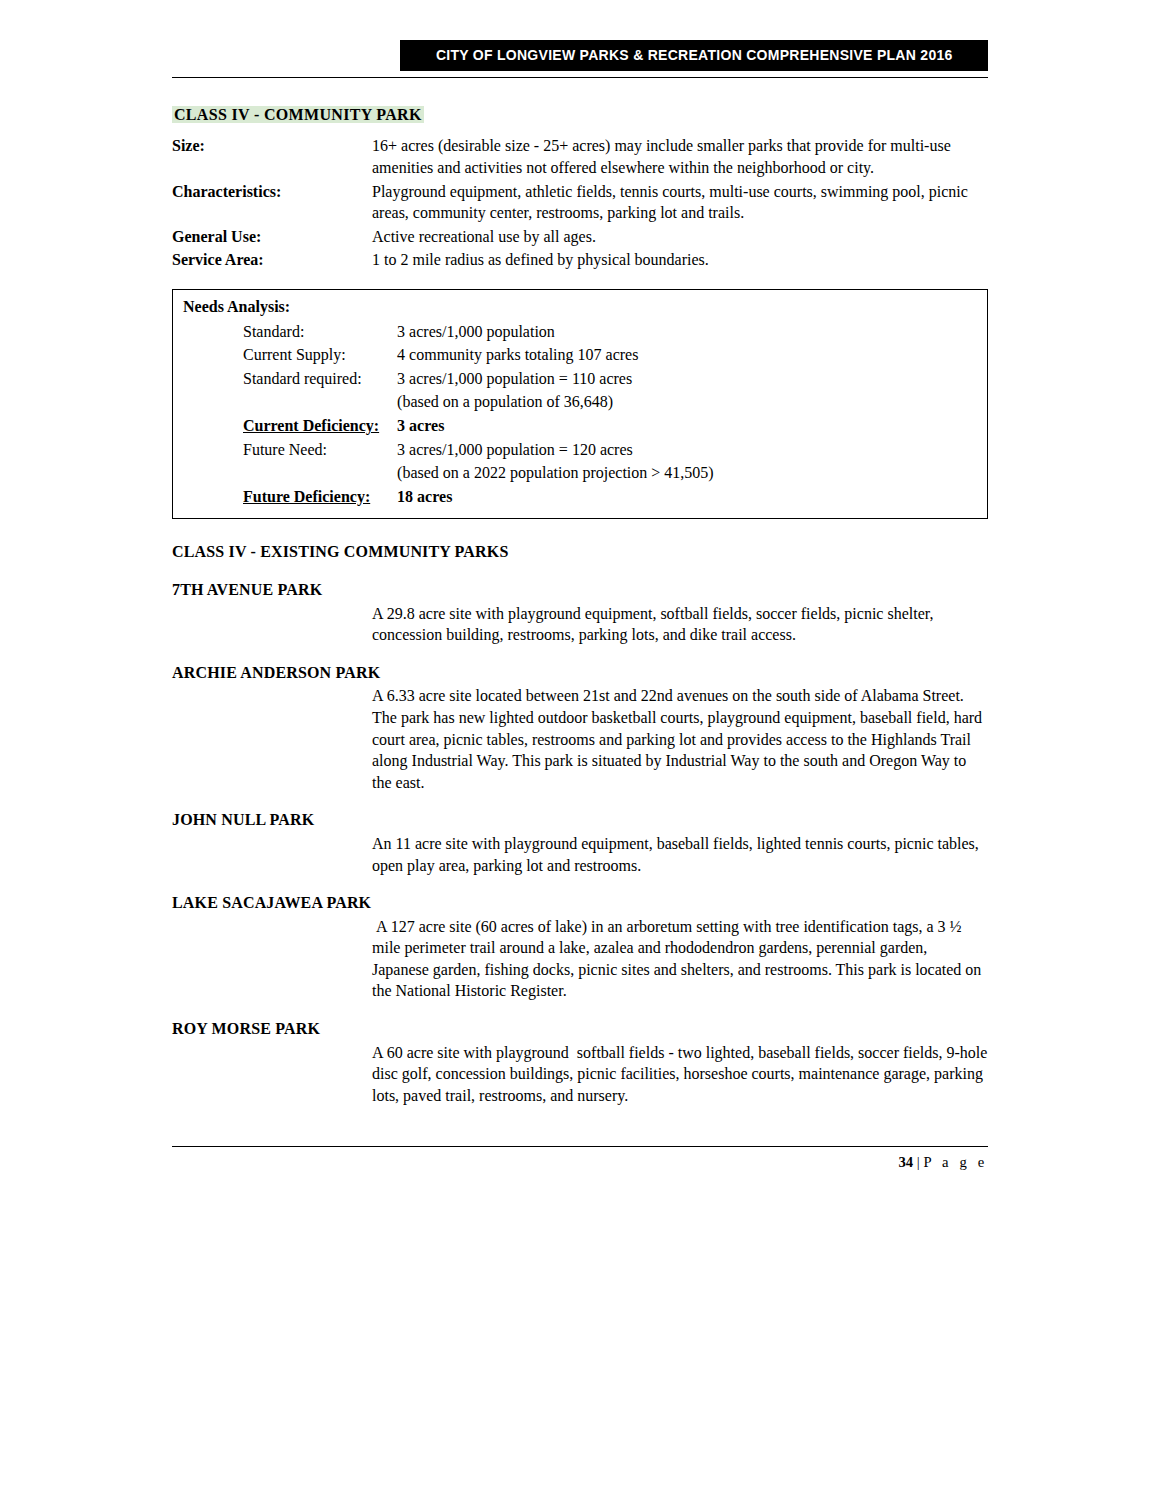CITY OF LONGVIEW PARKS & RECREATION COMPREHENSIVE PLAN 2016
CLASS IV - COMMUNITY PARK
Size:
16+ acres (desirable size - 25+ acres) may include smaller parks that provide for multi-use amenities and activities not offered elsewhere within the neighborhood or city.
Characteristics:
Playground equipment, athletic fields, tennis courts, multi-use courts, swimming pool, picnic areas, community center, restrooms, parking lot and trails.
General Use:
Active recreational use by all ages.
Service Area:
1 to 2 mile radius as defined by physical boundaries.
Needs Analysis:
| Standard: | 3 acres/1,000 population |
| Current Supply: | 4 community parks totaling 107 acres |
| Standard required: | 3 acres/1,000 population = 110 acres |
| | (based on a population of 36,648) |
| Current Deficiency: | 3 acres |
| Future Need: | 3 acres/1,000 population = 120 acres |
| | (based on a 2022 population projection > 41,505) |
| Future Deficiency: | 18 acres |
CLASS IV - EXISTING COMMUNITY PARKS
7TH AVENUE PARK
A 29.8 acre site with playground equipment, softball fields, soccer fields, picnic shelter, concession building, restrooms, parking lots, and dike trail access.
ARCHIE ANDERSON PARK
A 6.33 acre site located between 21st and 22nd avenues on the south side of Alabama Street. The park has new lighted outdoor basketball courts, playground equipment, baseball field, hard court area, picnic tables, restrooms and parking lot and provides access to the Highlands Trail along Industrial Way. This park is situated by Industrial Way to the south and Oregon Way to the east.
JOHN NULL PARK
An 11 acre site with playground equipment, baseball fields, lighted tennis courts, picnic tables, open play area, parking lot and restrooms.
LAKE SACAJAWEA PARK
A 127 acre site (60 acres of lake) in an arboretum setting with tree identification tags, a 3 ½ mile perimeter trail around a lake, azalea and rhododendron gardens, perennial garden, Japanese garden, fishing docks, picnic sites and shelters, and restrooms. This park is located on the National Historic Register.
ROY MORSE PARK
A 60 acre site with playground softball fields - two lighted, baseball fields, soccer fields, 9-hole disc golf, concession buildings, picnic facilities, horseshoe courts, maintenance garage, parking lots, paved trail, restrooms, and nursery.
34 | P a g e